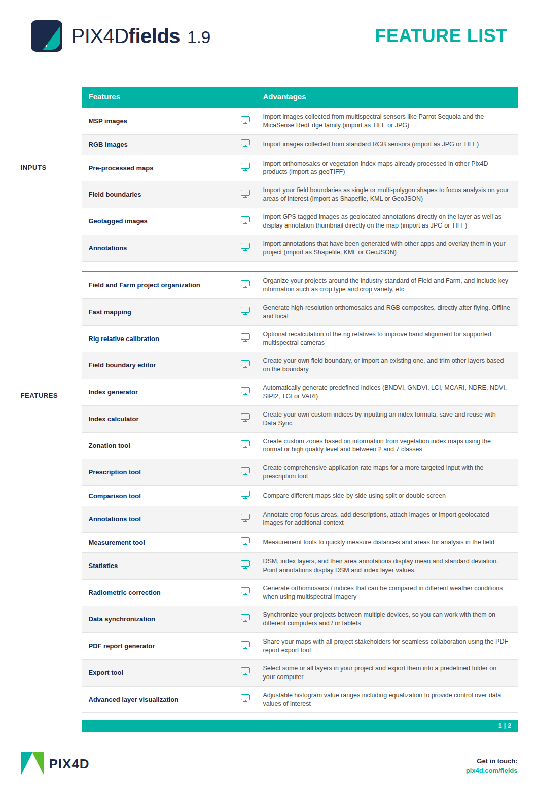PIX4Dfields 1.9
Feature List
INPUTS
FEATURES
| Features | | Advantages |
| --- | --- | --- |
| MSP images | | Import images collected from multispectral sensors like Parrot Sequoia and the MicaSense RedEdge family (import as TIFF or JPG) |
| RGB images | | Import images collected from standard RGB sensors (import as JPG or TIFF) |
| Pre-processed maps | | Import orthomosaics or vegetation index maps already processed in other Pix4D products (import as geoTIFF) |
| Field boundaries | | Import your field boundaries as single or multi-polygon shapes to focus analysis on your areas of interest (import as Shapefile, KML or GeoJSON) |
| Geotagged images | | Import GPS tagged images as geolocated annotations directly on the layer as well as display annotation thumbnail directly on the map (import as JPG or TIFF) |
| Annotations | | Import annotations that have been generated with other apps and overlay them in your project (import as Shapefile, KML or GeoJSON) |
| Field and Farm project organization | | Organize your projects around the industry standard of Field and Farm, and include key information such as crop type and crop variety, etc |
| Fast mapping | | Generate high-resolution orthomosaics and RGB composites, directly after flying. Offline and local |
| Rig relative calibration | | Optional recalculation of the rig relatives to improve band alignment for supported multispectral cameras |
| Field boundary editor | | Create your own field boundary, or import an existing one, and trim other layers based on the boundary |
| Index generator | | Automatically generate predefined indices (BNDVI, GNDVI, LCI, MCARI, NDRE, NDVI, SIPI2, TGI or VARI) |
| Index calculator | | Create your own custom indices by inputting an index formula, save and reuse with Data Sync |
| Zonation tool | | Create custom zones based on information from vegetation index maps using the normal or high quality level and between 2 and 7 classes |
| Prescription tool | | Create comprehensive application rate maps for a more targeted input with the prescription tool |
| Comparison tool | | Compare different maps side-by-side using split or double screen |
| Annotations tool | | Annotate crop focus areas, add descriptions, attach images or import geolocated images for additional context |
| Measurement tool | | Measurement tools to quickly measure distances and areas for analysis in the field |
| Statistics | | DSM, index layers, and their area annotations display mean and standard deviation. Point annotations display DSM and index layer values. |
| Radiometric correction | | Generate orthomosaics / indices that can be compared in different weather conditions when using multispectral imagery |
| Data synchronization | | Synchronize your projects between multiple devices, so you can work with them on different computers and / or tablets |
| PDF report generator | | Share your maps with all project stakeholders for seamless collaboration using the PDF report export tool |
| Export tool | | Select some or all layers in your project and export them into a predefined folder on your computer |
| Advanced layer visualization | | Adjustable histogram value ranges including equalization to provide control over data values of interest |
1 | 2
PIX4D
Get in touch:
pix4d.com/fields